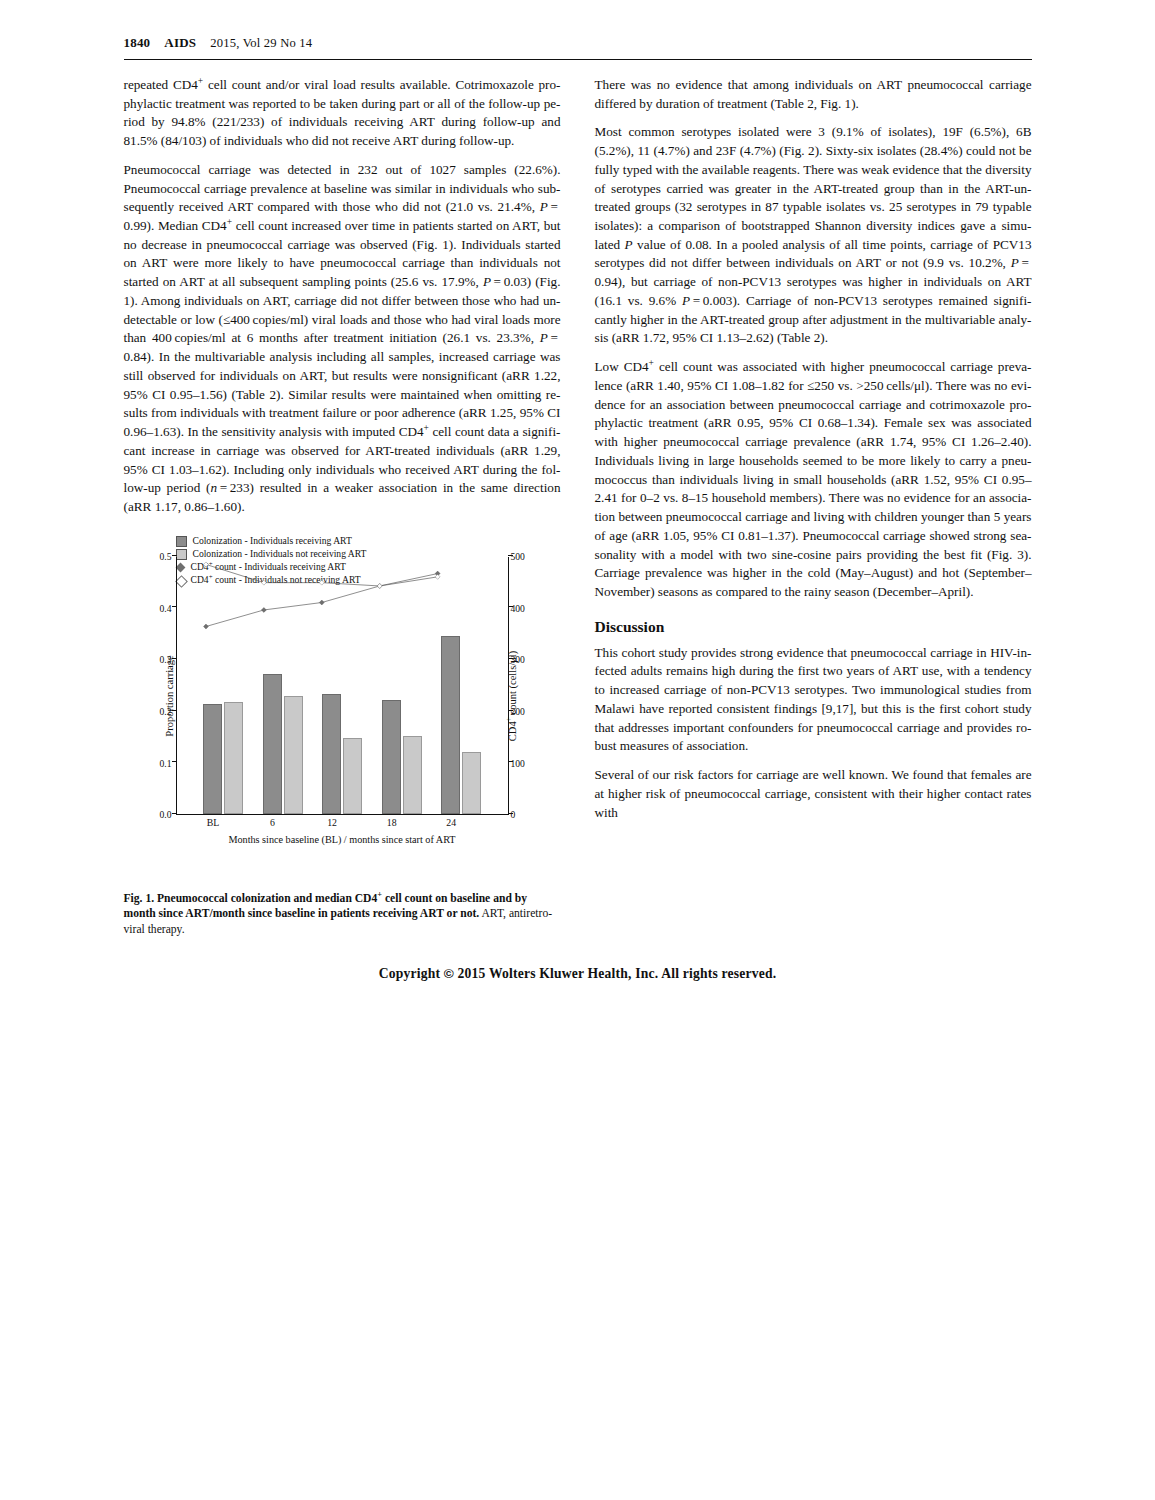1840 AIDS 2015, Vol 29 No 14
repeated CD4+ cell count and/or viral load results available. Cotrimoxazole prophylactic treatment was reported to be taken during part or all of the follow-up period by 94.8% (221/233) of individuals receiving ART during follow-up and 81.5% (84/103) of individuals who did not receive ART during follow-up.
Pneumococcal carriage was detected in 232 out of 1027 samples (22.6%). Pneumococcal carriage prevalence at baseline was similar in individuals who subsequently received ART compared with those who did not (21.0 vs. 21.4%, P = 0.99). Median CD4+ cell count increased over time in patients started on ART, but no decrease in pneumococcal carriage was observed (Fig. 1). Individuals started on ART were more likely to have pneumococcal carriage than individuals not started on ART at all subsequent sampling points (25.6 vs. 17.9%, P = 0.03) (Fig. 1). Among individuals on ART, carriage did not differ between those who had undetectable or low (≤400 copies/ml) viral loads and those who had viral loads more than 400 copies/ml at 6 months after treatment initiation (26.1 vs. 23.3%, P = 0.84). In the multivariable analysis including all samples, increased carriage was still observed for individuals on ART, but results were nonsignificant (aRR 1.22, 95% CI 0.95–1.56) (Table 2). Similar results were maintained when omitting results from individuals with treatment failure or poor adherence (aRR 1.25, 95% CI 0.96–1.63). In the sensitivity analysis with imputed CD4+ cell count data a significant increase in carriage was observed for ART-treated individuals (aRR 1.29, 95% CI 1.03–1.62). Including only individuals who received ART during the follow-up period (n = 233) resulted in a weaker association in the same direction (aRR 1.17, 0.86–1.60).
Colonization - Individuals receiving ART
Colonization - Individuals not receiving ART
CD4+ count - Individuals receiving ART
CD4+ count - Individuals not receiving ART
Proportion carriage
CD4+ count (cells/μl)
0.0
0.1
0.2
0.3
0.4
0.5
0
100
200
300
400
500
BL
6
12
18
24
Months since baseline (BL) / months since start of ART
Fig. 1. Pneumococcal colonization and median CD4+ cell count on baseline and by month since ART/month since baseline in patients receiving ART or not. ART, antiretroviral therapy.
There was no evidence that among individuals on ART pneumococcal carriage differed by duration of treatment (Table 2, Fig. 1).
Most common serotypes isolated were 3 (9.1% of isolates), 19F (6.5%), 6B (5.2%), 11 (4.7%) and 23F (4.7%) (Fig. 2). Sixty-six isolates (28.4%) could not be fully typed with the available reagents. There was weak evidence that the diversity of serotypes carried was greater in the ART-treated group than in the ART-untreated groups (32 serotypes in 87 typable isolates vs. 25 serotypes in 79 typable isolates): a comparison of bootstrapped Shannon diversity indices gave a simulated P value of 0.08. In a pooled analysis of all time points, carriage of PCV13 serotypes did not differ between individuals on ART or not (9.9 vs. 10.2%, P = 0.94), but carriage of non-PCV13 serotypes was higher in individuals on ART (16.1 vs. 9.6% P = 0.003). Carriage of non-PCV13 serotypes remained significantly higher in the ART-treated group after adjustment in the multivariable analysis (aRR 1.72, 95% CI 1.13–2.62) (Table 2).
Low CD4+ cell count was associated with higher pneumococcal carriage prevalence (aRR 1.40, 95% CI 1.08–1.82 for ≤250 vs. >250 cells/μl). There was no evidence for an association between pneumococcal carriage and cotrimoxazole prophylactic treatment (aRR 0.95, 95% CI 0.68–1.34). Female sex was associated with higher pneumococcal carriage prevalence (aRR 1.74, 95% CI 1.26–2.40). Individuals living in large households seemed to be more likely to carry a pneumococcus than individuals living in small households (aRR 1.52, 95% CI 0.95–2.41 for 0–2 vs. 8–15 household members). There was no evidence for an association between pneumococcal carriage and living with children younger than 5 years of age (aRR 1.05, 95% CI 0.81–1.37). Pneumococcal carriage showed strong seasonality with a model with two sine-cosine pairs providing the best fit (Fig. 3). Carriage prevalence was higher in the cold (May–August) and hot (September–November) seasons as compared to the rainy season (December–April).
Discussion
This cohort study provides strong evidence that pneumococcal carriage in HIV-infected adults remains high during the first two years of ART use, with a tendency to increased carriage of non-PCV13 serotypes. Two immunological studies from Malawi have reported consistent findings [9,17], but this is the first cohort study that addresses important confounders for pneumococcal carriage and provides robust measures of association.
Several of our risk factors for carriage are well known. We found that females are at higher risk of pneumococcal carriage, consistent with their higher contact rates with
Copyright © 2015 Wolters Kluwer Health, Inc. All rights reserved.